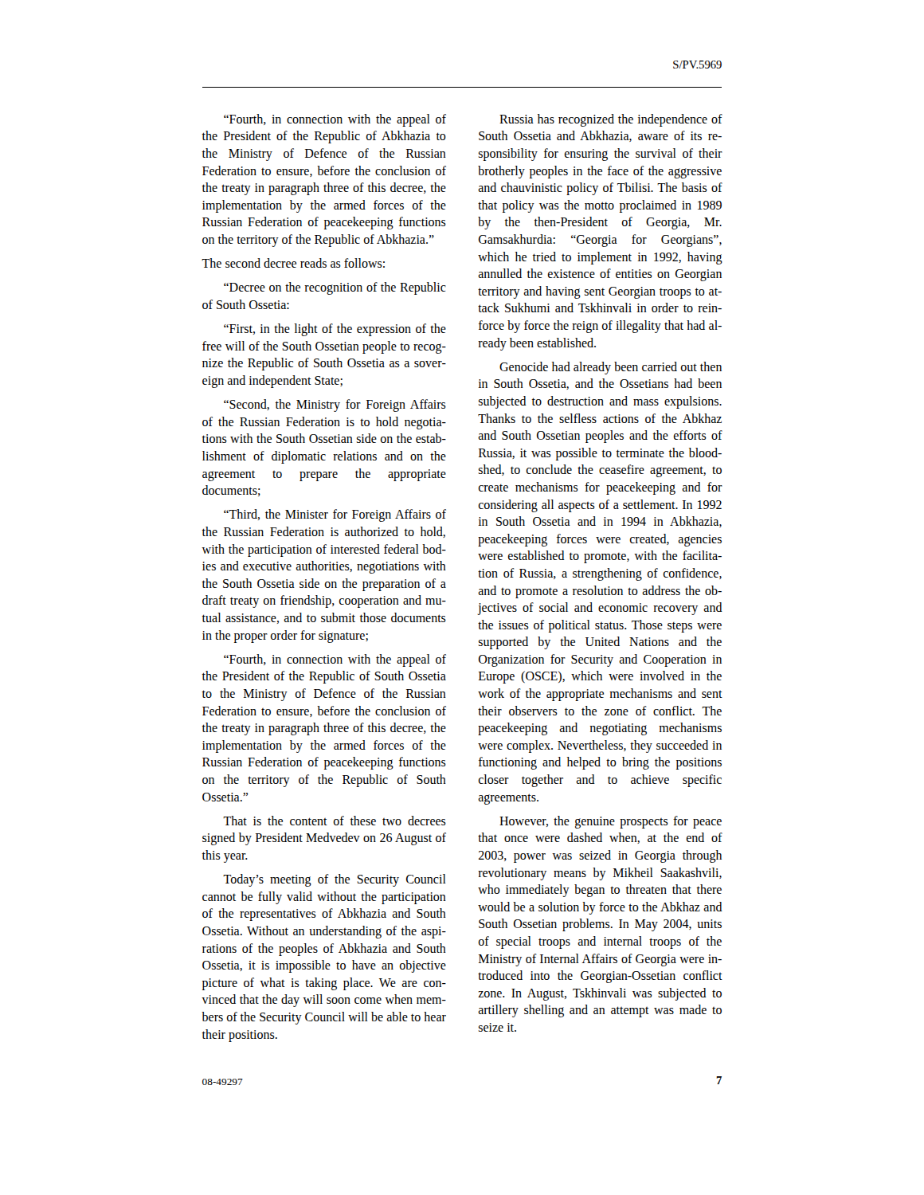S/PV.5969
“Fourth, in connection with the appeal of the President of the Republic of Abkhazia to the Ministry of Defence of the Russian Federation to ensure, before the conclusion of the treaty in paragraph three of this decree, the implementation by the armed forces of the Russian Federation of peacekeeping functions on the territory of the Republic of Abkhazia.”
The second decree reads as follows:
“Decree on the recognition of the Republic of South Ossetia:
“First, in the light of the expression of the free will of the South Ossetian people to recognize the Republic of South Ossetia as a sovereign and independent State;
“Second, the Ministry for Foreign Affairs of the Russian Federation is to hold negotiations with the South Ossetian side on the establishment of diplomatic relations and on the agreement to prepare the appropriate documents;
“Third, the Minister for Foreign Affairs of the Russian Federation is authorized to hold, with the participation of interested federal bodies and executive authorities, negotiations with the South Ossetia side on the preparation of a draft treaty on friendship, cooperation and mutual assistance, and to submit those documents in the proper order for signature;
“Fourth, in connection with the appeal of the President of the Republic of South Ossetia to the Ministry of Defence of the Russian Federation to ensure, before the conclusion of the treaty in paragraph three of this decree, the implementation by the armed forces of the Russian Federation of peacekeeping functions on the territory of the Republic of South Ossetia.”
That is the content of these two decrees signed by President Medvedev on 26 August of this year.
Today’s meeting of the Security Council cannot be fully valid without the participation of the representatives of Abkhazia and South Ossetia. Without an understanding of the aspirations of the peoples of Abkhazia and South Ossetia, it is impossible to have an objective picture of what is taking place. We are convinced that the day will soon come when members of the Security Council will be able to hear their positions.
Russia has recognized the independence of South Ossetia and Abkhazia, aware of its responsibility for ensuring the survival of their brotherly peoples in the face of the aggressive and chauvinistic policy of Tbilisi. The basis of that policy was the motto proclaimed in 1989 by the then-President of Georgia, Mr. Gamsakhurdia: “Georgia for Georgians”, which he tried to implement in 1992, having annulled the existence of entities on Georgian territory and having sent Georgian troops to attack Sukhumi and Tskhinvali in order to reinforce by force the reign of illegality that had already been established.
Genocide had already been carried out then in South Ossetia, and the Ossetians had been subjected to destruction and mass expulsions. Thanks to the selfless actions of the Abkhaz and South Ossetian peoples and the efforts of Russia, it was possible to terminate the bloodshed, to conclude the ceasefire agreement, to create mechanisms for peacekeeping and for considering all aspects of a settlement. In 1992 in South Ossetia and in 1994 in Abkhazia, peacekeeping forces were created, agencies were established to promote, with the facilitation of Russia, a strengthening of confidence, and to promote a resolution to address the objectives of social and economic recovery and the issues of political status. Those steps were supported by the United Nations and the Organization for Security and Cooperation in Europe (OSCE), which were involved in the work of the appropriate mechanisms and sent their observers to the zone of conflict. The peacekeeping and negotiating mechanisms were complex. Nevertheless, they succeeded in functioning and helped to bring the positions closer together and to achieve specific agreements.
However, the genuine prospects for peace that once were dashed when, at the end of 2003, power was seized in Georgia through revolutionary means by Mikheil Saakashvili, who immediately began to threaten that there would be a solution by force to the Abkhaz and South Ossetian problems. In May 2004, units of special troops and internal troops of the Ministry of Internal Affairs of Georgia were introduced into the Georgian-Ossetian conflict zone. In August, Tskhinvali was subjected to artillery shelling and an attempt was made to seize it.
08-49297 7